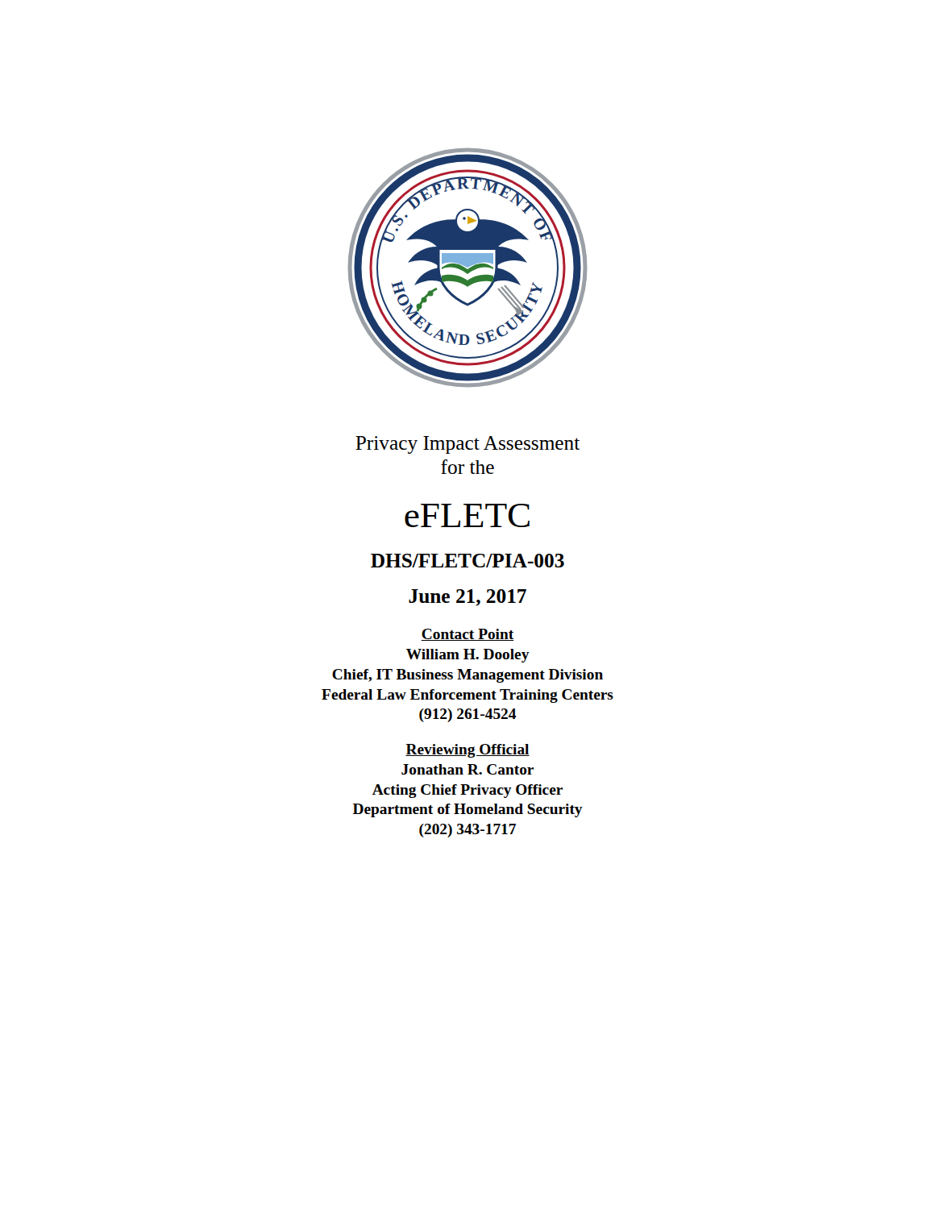U.S. DEPARTMENT OF HOMELAND SECURITY
Privacy Impact Assessment
for the
eFLETC
DHS/FLETC/PIA-003
June 21, 2017
Contact Point
William H. Dooley
Chief, IT Business Management Division
Federal Law Enforcement Training Centers
(912) 261-4524
Reviewing Official
Jonathan R. Cantor
Acting Chief Privacy Officer
Department of Homeland Security
(202) 343-1717